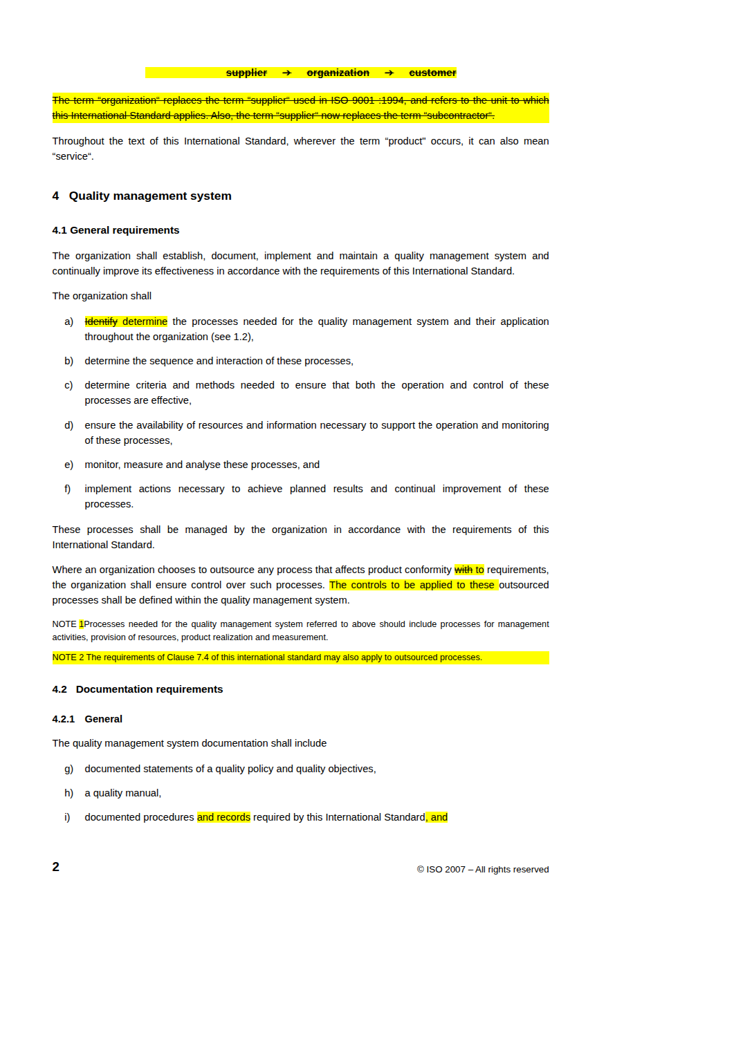supplier➔organization➔customer
The term “organization“ replaces the term “supplier“ used in ISO 9001 :1994, and refers to the unit to which this International Standard applies. Also, the term “supplier“ now replaces the term “subcontractor“.
Throughout the text of this International Standard, wherever the term “product" occurs, it can also mean “service“.
4 Quality management system
4.1 General requirements
The organization shall establish, document, implement and maintain a quality management system and continually improve its effectiveness in accordance with the requirements of this International Standard.
The organization shall
a) Identify determine the processes needed for the quality management system and their application throughout the organization (see 1.2),
b) determine the sequence and interaction of these processes,
c) determine criteria and methods needed to ensure that both the operation and control of these processes are effective,
d) ensure the availability of resources and information necessary to support the operation and monitoring of these processes,
e) monitor, measure and analyse these processes, and
f) implement actions necessary to achieve planned results and continual improvement of these processes.
These processes shall be managed by the organization in accordance with the requirements of this International Standard.
Where an organization chooses to outsource any process that affects product conformity with to requirements, the organization shall ensure control over such processes. The controls to be applied to these outsourced processes shall be defined within the quality management system.
NOTE 1 Processes needed for the quality management system referred to above should include processes for management activities, provision of resources, product realization and measurement.
NOTE 2 The requirements of Clause 7.4 of this international standard may also apply to outsourced processes.
4.2 Documentation requirements
4.2.1 General
The quality management system documentation shall include
g) documented statements of a quality policy and quality objectives,
h) a quality manual,
i) documented procedures and records required by this International Standard, and
2 © ISO 2007 – All rights reserved